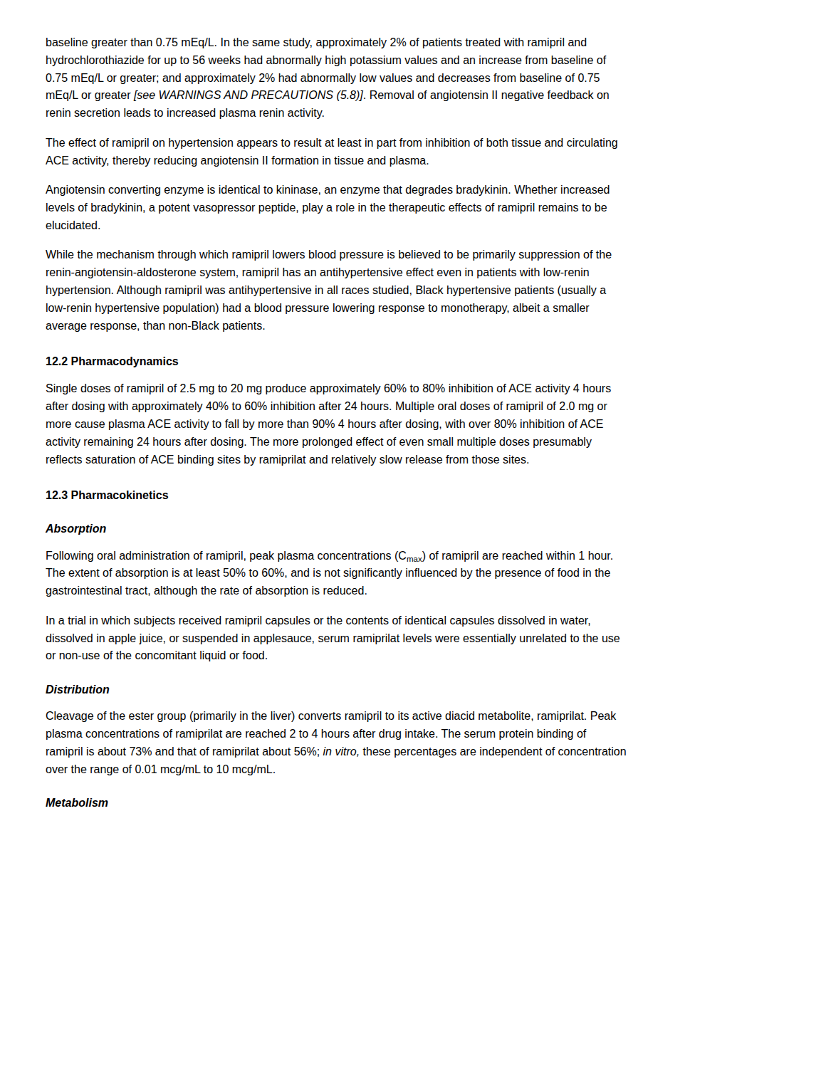baseline greater than 0.75 mEq/L. In the same study, approximately 2% of patients treated with ramipril and hydrochlorothiazide for up to 56 weeks had abnormally high potassium values and an increase from baseline of 0.75 mEq/L or greater; and approximately 2% had abnormally low values and decreases from baseline of 0.75 mEq/L or greater [see WARNINGS AND PRECAUTIONS (5.8)]. Removal of angiotensin II negative feedback on renin secretion leads to increased plasma renin activity.
The effect of ramipril on hypertension appears to result at least in part from inhibition of both tissue and circulating ACE activity, thereby reducing angiotensin II formation in tissue and plasma.
Angiotensin converting enzyme is identical to kininase, an enzyme that degrades bradykinin. Whether increased levels of bradykinin, a potent vasopressor peptide, play a role in the therapeutic effects of ramipril remains to be elucidated.
While the mechanism through which ramipril lowers blood pressure is believed to be primarily suppression of the renin-angiotensin-aldosterone system, ramipril has an antihypertensive effect even in patients with low-renin hypertension. Although ramipril was antihypertensive in all races studied, Black hypertensive patients (usually a low-renin hypertensive population) had a blood pressure lowering response to monotherapy, albeit a smaller average response, than non-Black patients.
12.2 Pharmacodynamics
Single doses of ramipril of 2.5 mg to 20 mg produce approximately 60% to 80% inhibition of ACE activity 4 hours after dosing with approximately 40% to 60% inhibition after 24 hours. Multiple oral doses of ramipril of 2.0 mg or more cause plasma ACE activity to fall by more than 90% 4 hours after dosing, with over 80% inhibition of ACE activity remaining 24 hours after dosing. The more prolonged effect of even small multiple doses presumably reflects saturation of ACE binding sites by ramiprilat and relatively slow release from those sites.
12.3 Pharmacokinetics
Absorption
Following oral administration of ramipril, peak plasma concentrations (Cmax) of ramipril are reached within 1 hour. The extent of absorption is at least 50% to 60%, and is not significantly influenced by the presence of food in the gastrointestinal tract, although the rate of absorption is reduced.
In a trial in which subjects received ramipril capsules or the contents of identical capsules dissolved in water, dissolved in apple juice, or suspended in applesauce, serum ramiprilat levels were essentially unrelated to the use or non-use of the concomitant liquid or food.
Distribution
Cleavage of the ester group (primarily in the liver) converts ramipril to its active diacid metabolite, ramiprilat. Peak plasma concentrations of ramiprilat are reached 2 to 4 hours after drug intake. The serum protein binding of ramipril is about 73% and that of ramiprilat about 56%; in vitro, these percentages are independent of concentration over the range of 0.01 mcg/mL to 10 mcg/mL.
Metabolism